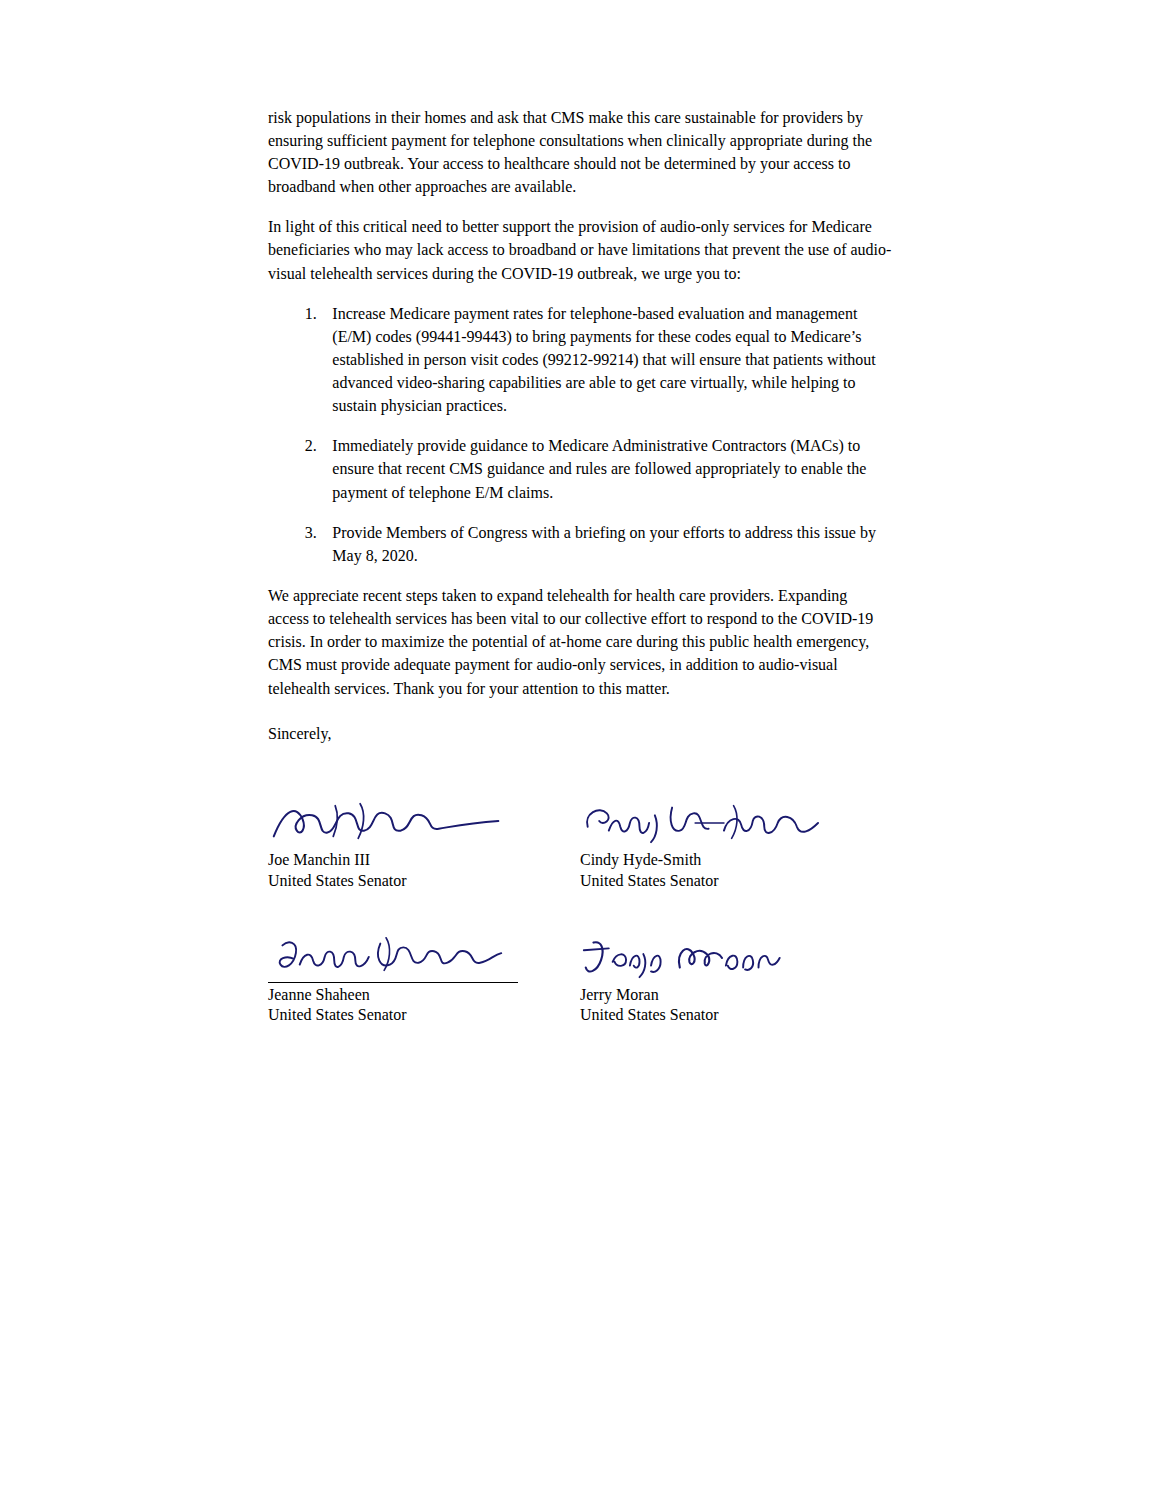risk populations in their homes and ask that CMS make this care sustainable for providers by ensuring sufficient payment for telephone consultations when clinically appropriate during the COVID-19 outbreak. Your access to healthcare should not be determined by your access to broadband when other approaches are available.
In light of this critical need to better support the provision of audio-only services for Medicare beneficiaries who may lack access to broadband or have limitations that prevent the use of audio-visual telehealth services during the COVID-19 outbreak, we urge you to:
Increase Medicare payment rates for telephone-based evaluation and management (E/M) codes (99441-99443) to bring payments for these codes equal to Medicare’s established in person visit codes (99212-99214) that will ensure that patients without advanced video-sharing capabilities are able to get care virtually, while helping to sustain physician practices.
Immediately provide guidance to Medicare Administrative Contractors (MACs) to ensure that recent CMS guidance and rules are followed appropriately to enable the payment of telephone E/M claims.
Provide Members of Congress with a briefing on your efforts to address this issue by May 8, 2020.
We appreciate recent steps taken to expand telehealth for health care providers. Expanding access to telehealth services has been vital to our collective effort to respond to the COVID-19 crisis. In order to maximize the potential of at-home care during this public health emergency, CMS must provide adequate payment for audio-only services, in addition to audio-visual telehealth services. Thank you for your attention to this matter.
Sincerely,
| Joe Manchin III United States Senator | Cindy Hyde-Smith United States Senator |
| Jeanne Shaheen United States Senator | Jerry Moran United States Senator |